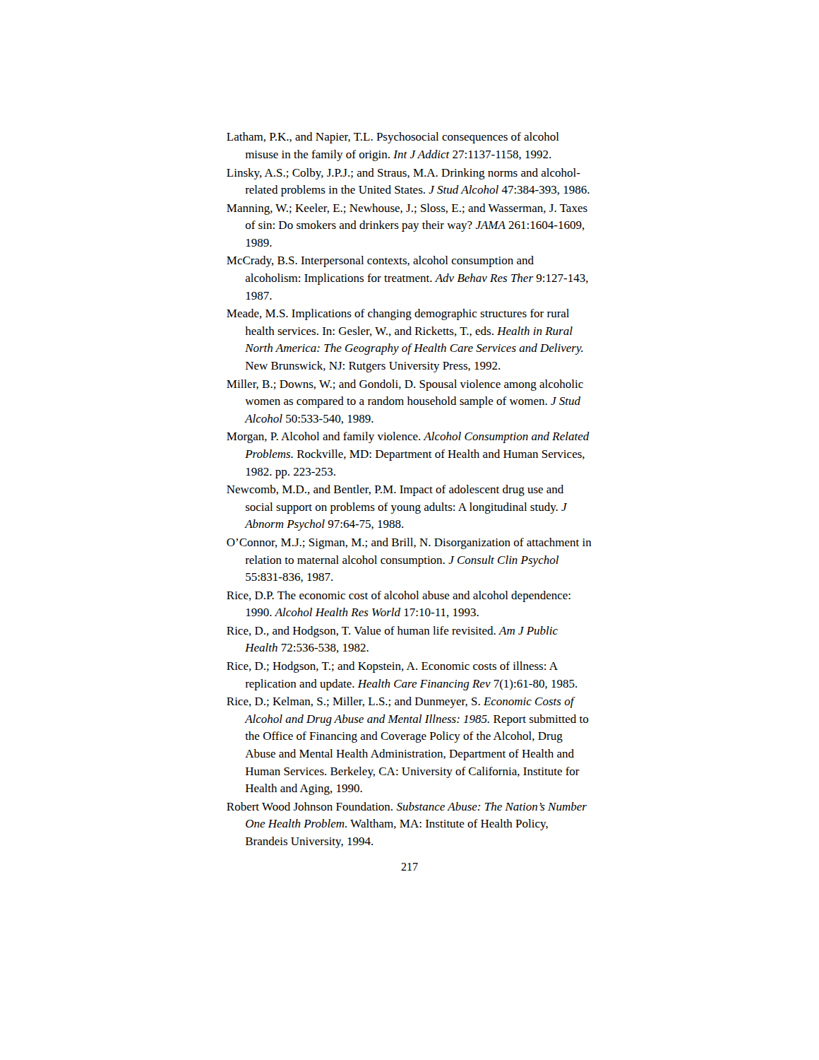Latham, P.K., and Napier, T.L. Psychosocial consequences of alcohol misuse in the family of origin. Int J Addict 27:1137-1158, 1992.
Linsky, A.S.; Colby, J.P.J.; and Straus, M.A. Drinking norms and alcohol-related problems in the United States. J Stud Alcohol 47:384-393, 1986.
Manning, W.; Keeler, E.; Newhouse, J.; Sloss, E.; and Wasserman, J. Taxes of sin: Do smokers and drinkers pay their way? JAMA 261:1604-1609, 1989.
McCrady, B.S. Interpersonal contexts, alcohol consumption and alcoholism: Implications for treatment. Adv Behav Res Ther 9:127-143, 1987.
Meade, M.S. Implications of changing demographic structures for rural health services. In: Gesler, W., and Ricketts, T., eds. Health in Rural North America: The Geography of Health Care Services and Delivery. New Brunswick, NJ: Rutgers University Press, 1992.
Miller, B.; Downs, W.; and Gondoli, D. Spousal violence among alcoholic women as compared to a random household sample of women. J Stud Alcohol 50:533-540, 1989.
Morgan, P. Alcohol and family violence. Alcohol Consumption and Related Problems. Rockville, MD: Department of Health and Human Services, 1982. pp. 223-253.
Newcomb, M.D., and Bentler, P.M. Impact of adolescent drug use and social support on problems of young adults: A longitudinal study. J Abnorm Psychol 97:64-75, 1988.
O’Connor, M.J.; Sigman, M.; and Brill, N. Disorganization of attachment in relation to maternal alcohol consumption. J Consult Clin Psychol 55:831-836, 1987.
Rice, D.P. The economic cost of alcohol abuse and alcohol dependence: 1990. Alcohol Health Res World 17:10-11, 1993.
Rice, D., and Hodgson, T. Value of human life revisited. Am J Public Health 72:536-538, 1982.
Rice, D.; Hodgson, T.; and Kopstein, A. Economic costs of illness: A replication and update. Health Care Financing Rev 7(1):61-80, 1985.
Rice, D.; Kelman, S.; Miller, L.S.; and Dunmeyer, S. Economic Costs of Alcohol and Drug Abuse and Mental Illness: 1985. Report submitted to the Office of Financing and Coverage Policy of the Alcohol, Drug Abuse and Mental Health Administration, Department of Health and Human Services. Berkeley, CA: University of California, Institute for Health and Aging, 1990.
Robert Wood Johnson Foundation. Substance Abuse: The Nation’s Number One Health Problem. Waltham, MA: Institute of Health Policy, Brandeis University, 1994.
217